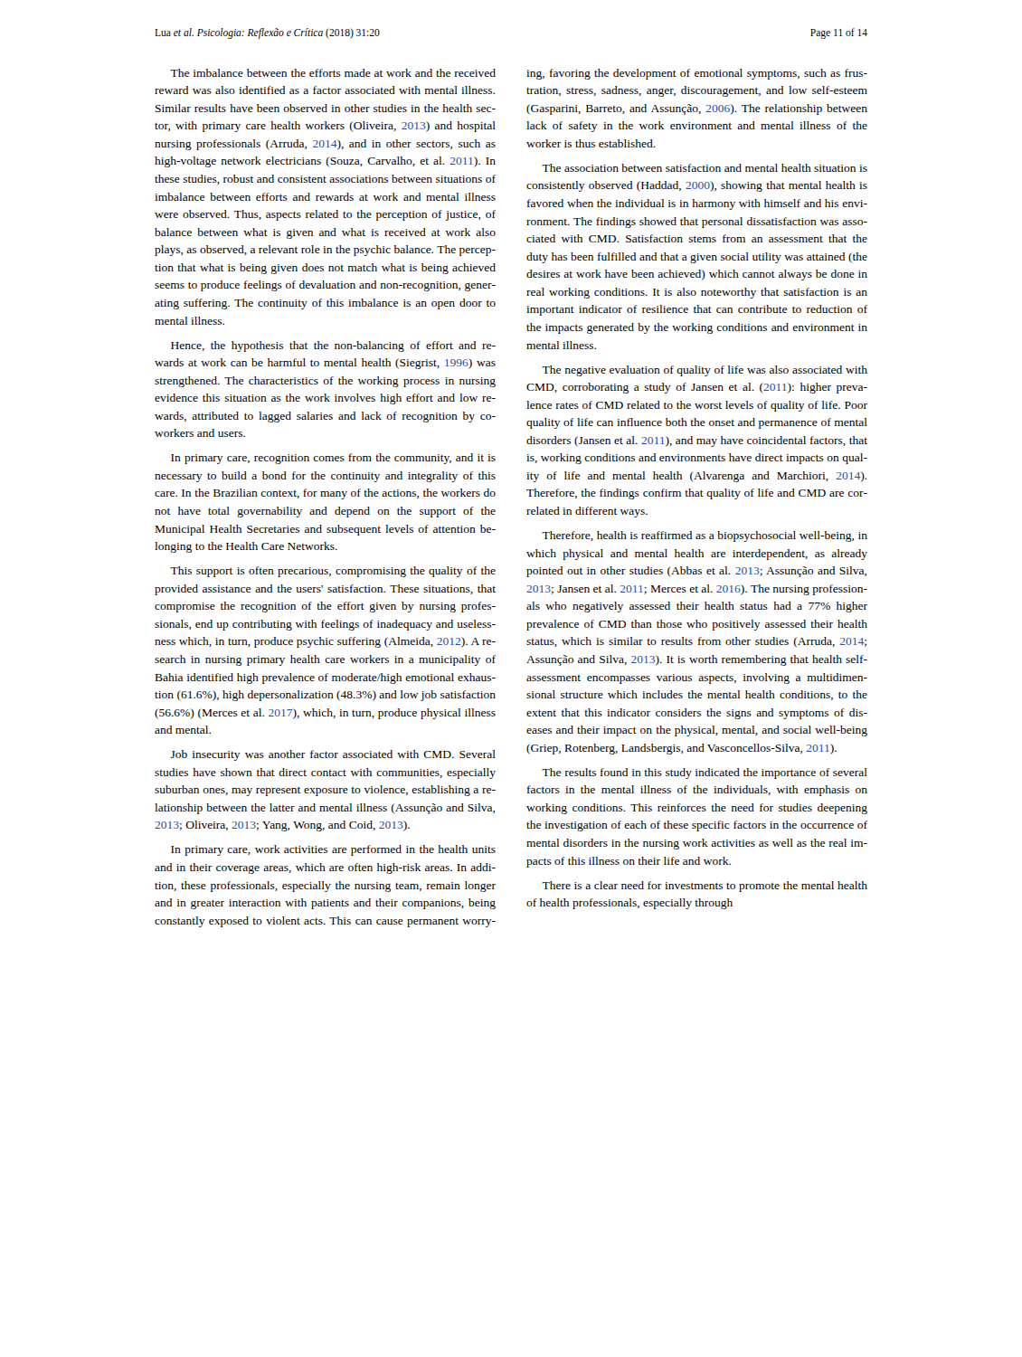Lua et al. Psicologia: Reflexão e Crítica (2018) 31:20
Page 11 of 14
The imbalance between the efforts made at work and the received reward was also identified as a factor associated with mental illness. Similar results have been observed in other studies in the health sector, with primary care health workers (Oliveira, 2013) and hospital nursing professionals (Arruda, 2014), and in other sectors, such as high-voltage network electricians (Souza, Carvalho, et al. 2011). In these studies, robust and consistent associations between situations of imbalance between efforts and rewards at work and mental illness were observed. Thus, aspects related to the perception of justice, of balance between what is given and what is received at work also plays, as observed, a relevant role in the psychic balance. The perception that what is being given does not match what is being achieved seems to produce feelings of devaluation and non-recognition, generating suffering. The continuity of this imbalance is an open door to mental illness.
Hence, the hypothesis that the non-balancing of effort and rewards at work can be harmful to mental health (Siegrist, 1996) was strengthened. The characteristics of the working process in nursing evidence this situation as the work involves high effort and low rewards, attributed to lagged salaries and lack of recognition by co-workers and users.
In primary care, recognition comes from the community, and it is necessary to build a bond for the continuity and integrality of this care. In the Brazilian context, for many of the actions, the workers do not have total governability and depend on the support of the Municipal Health Secretaries and subsequent levels of attention belonging to the Health Care Networks.
This support is often precarious, compromising the quality of the provided assistance and the users' satisfaction. These situations, that compromise the recognition of the effort given by nursing professionals, end up contributing with feelings of inadequacy and uselessness which, in turn, produce psychic suffering (Almeida, 2012). A research in nursing primary health care workers in a municipality of Bahia identified high prevalence of moderate/high emotional exhaustion (61.6%), high depersonalization (48.3%) and low job satisfaction (56.6%) (Merces et al. 2017), which, in turn, produce physical illness and mental.
Job insecurity was another factor associated with CMD. Several studies have shown that direct contact with communities, especially suburban ones, may represent exposure to violence, establishing a relationship between the latter and mental illness (Assunção and Silva, 2013; Oliveira, 2013; Yang, Wong, and Coid, 2013).
In primary care, work activities are performed in the health units and in their coverage areas, which are often high-risk areas. In addition, these professionals, especially the nursing team, remain longer and in greater interaction with patients and their companions, being constantly exposed to violent acts. This can cause permanent worrying, favoring the development of emotional symptoms, such as frustration, stress, sadness, anger, discouragement, and low self-esteem (Gasparini, Barreto, and Assunção, 2006). The relationship between lack of safety in the work environment and mental illness of the worker is thus established.
The association between satisfaction and mental health situation is consistently observed (Haddad, 2000), showing that mental health is favored when the individual is in harmony with himself and his environment. The findings showed that personal dissatisfaction was associated with CMD. Satisfaction stems from an assessment that the duty has been fulfilled and that a given social utility was attained (the desires at work have been achieved) which cannot always be done in real working conditions. It is also noteworthy that satisfaction is an important indicator of resilience that can contribute to reduction of the impacts generated by the working conditions and environment in mental illness.
The negative evaluation of quality of life was also associated with CMD, corroborating a study of Jansen et al. (2011): higher prevalence rates of CMD related to the worst levels of quality of life. Poor quality of life can influence both the onset and permanence of mental disorders (Jansen et al. 2011), and may have coincidental factors, that is, working conditions and environments have direct impacts on quality of life and mental health (Alvarenga and Marchiori, 2014). Therefore, the findings confirm that quality of life and CMD are correlated in different ways.
Therefore, health is reaffirmed as a biopsychosocial well-being, in which physical and mental health are interdependent, as already pointed out in other studies (Abbas et al. 2013; Assunção and Silva, 2013; Jansen et al. 2011; Merces et al. 2016). The nursing professionals who negatively assessed their health status had a 77% higher prevalence of CMD than those who positively assessed their health status, which is similar to results from other studies (Arruda, 2014; Assunção and Silva, 2013). It is worth remembering that health self-assessment encompasses various aspects, involving a multidimensional structure which includes the mental health conditions, to the extent that this indicator considers the signs and symptoms of diseases and their impact on the physical, mental, and social well-being (Griep, Rotenberg, Landsbergis, and Vasconcellos-Silva, 2011).
The results found in this study indicated the importance of several factors in the mental illness of the individuals, with emphasis on working conditions. This reinforces the need for studies deepening the investigation of each of these specific factors in the occurrence of mental disorders in the nursing work activities as well as the real impacts of this illness on their life and work.
There is a clear need for investments to promote the mental health of health professionals, especially through